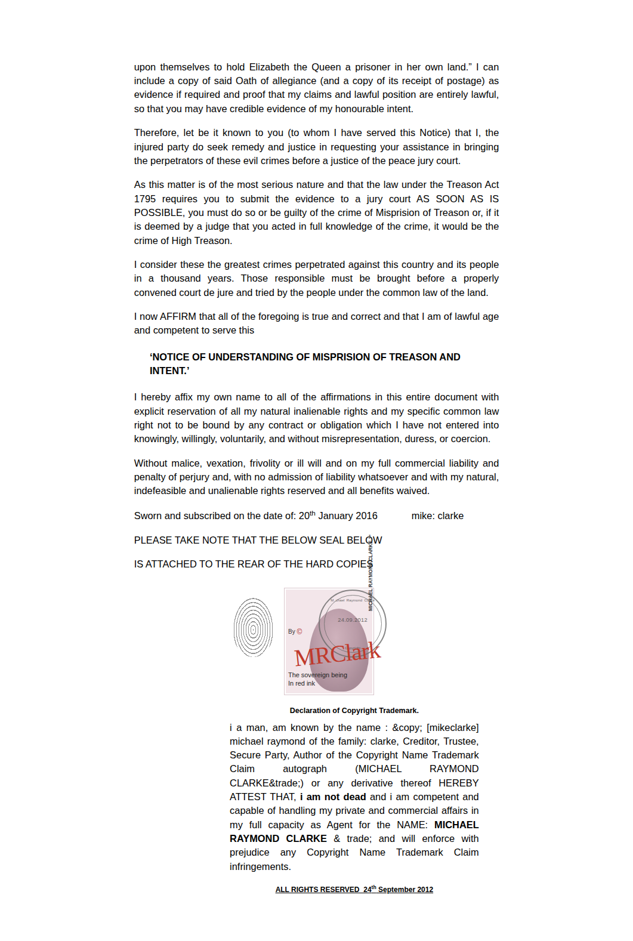upon themselves to hold Elizabeth the Queen a prisoner in her own land.” I can include a copy of said Oath of allegiance (and a copy of its receipt of postage) as evidence if required and proof that my claims and lawful position are entirely lawful, so that you may have credible evidence of my honourable intent.
Therefore, let be it known to you (to whom I have served this Notice) that I, the injured party do seek remedy and justice in requesting your assistance in bringing the perpetrators of these evil crimes before a justice of the peace jury court.
As this matter is of the most serious nature and that the law under the Treason Act 1795 requires you to submit the evidence to a jury court AS SOON AS IS POSSIBLE, you must do so or be guilty of the crime of Misprision of Treason or, if it is deemed by a judge that you acted in full knowledge of the crime, it would be the crime of High Treason.
I consider these the greatest crimes perpetrated against this country and its people in a thousand years. Those responsible must be brought before a properly convened court de jure and tried by the people under the common law of the land.
I now AFFIRM that all of the foregoing is true and correct and that I am of lawful age and competent to serve this
‘NOTICE OF UNDERSTANDING OF MISPRISION OF TREASON AND INTENT.’
I hereby affix my own name to all of the affirmations in this entire document with explicit reservation of all my natural inalienable rights and my specific common law right not to be bound by any contract or obligation which I have not entered into knowingly, willingly, voluntarily, and without misrepresentation, duress, or coercion.
Without malice, vexation, frivolity or ill will and on my full commercial liability and penalty of perjury and, with no admission of liability whatsoever and with my natural, indefeasible and unalienable rights reserved and all benefits waived.
Sworn and subscribed on the date of: 20th January 2016 mike: clarke
PLEASE TAKE NOTE THAT THE BELOW SEAL BELOW
IS ATTACHED TO THE REAR OF THE HARD COPIES
M. chael Raymond Cla ke
24.09.2012
Copyright
By ©
MRClark
MICHAEL RAYMOND CLARKE ™
The sovereign being
In red ink
Declaration of Copyright Trademark.
i a man, am known by the name : &copy; [mikeclarke] michael raymond of the family: clarke, Creditor, Trustee, Secure Party, Author of the Copyright Name Trademark Claim autograph (MICHAEL RAYMOND CLARKE&trade;) or any derivative thereof HEREBY ATTEST THAT, i am not dead and i am competent and capable of handling my private and commercial affairs in my full capacity as Agent for the NAME: MICHAEL RAYMOND CLARKE & trade; and will enforce with prejudice any Copyright Name Trademark Claim infringements.
ALL RIGHTS RESERVED 24th September 2012